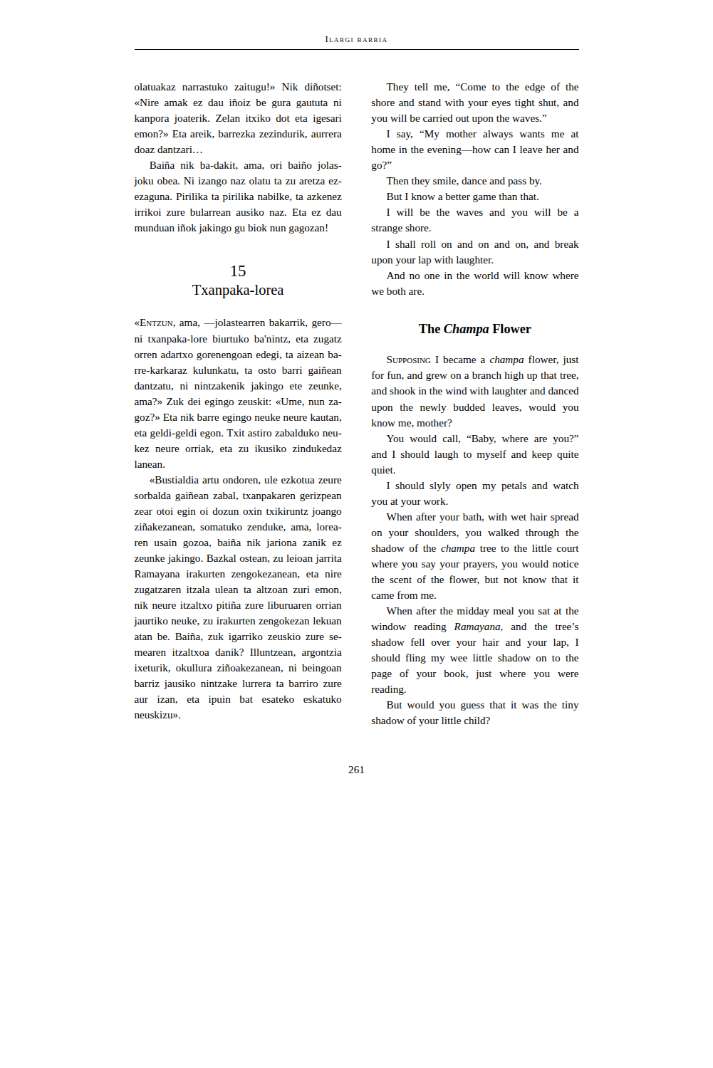Ilargi barria
olatuakaz narrastuko zaitugu!» Nik diñotset: «Nire amak ez dau iñoiz be gura gaututa ni kanpora joaterik. Zelan itxiko dot eta igesari emon?» Eta areik, barrezka zezindurik, aurrera doaz dantzari…
Baiña nik ba-dakit, ama, ori baiño jolas-joku obea. Ni izango naz olatu ta zu aretza ez-ezaguna. Pirilika ta pirilika nabilke, ta azkenez irrikoi zure bularrean ausiko naz. Eta ez dau munduan iñok jakingo gu biok nun gagozan!
15
Txanpaka-lorea
«Entzun, ama, —jolastearren bakarrik, gero— ni txanpaka-lore biurtuko ba'nintz, eta zugatz orren adartxo gorenengoan edegi, ta aizean barre-karkaraz kulunkatu, ta osto barri gaiñean dantzatu, ni nintzakenik jakingo ete zeunke, ama?» Zuk dei egingo zeuskit: «Ume, nun zagoz?» Eta nik barre egingo neuke neure kautan, eta geldi-geldi egon. Txit astiro zabalduko neukez neure orriak, eta zu ikusiko zindukedaz lanean.
«Bustialdia artu ondoren, ule ezkotua zeure sorbalda gaiñean zabal, txanpakaren gerizpean zear otoi egin oi dozun oxin txikiruntz joango ziñakezanean, somatuko zenduke, ama, lorearen usain gozoa, baiña nik jariona zanik ez zeunke jakingo. Bazkal ostean, zu leioan jarrita Ramayana irakurten zengokezanean, eta nire zugatzaren itzala ulean ta altzoan zuri emon, nik neure itzaltxo pitiña zure liburuaren orrian jaurtiko neuke, zu irakurten zengokezan lekuan atan be. Baiña, zuk igarriko zeuskio zure semearen itzaltxoa danik? Illuntzean, argontzia ixeturik, okullura ziñoakezanean, ni beingoan barriz jausiko nintzake lurrera ta barriro zure aur izan, eta ipuin bat esateko eskatuko neuskizu».
They tell me, “Come to the edge of the shore and stand with your eyes tight shut, and you will be carried out upon the waves.”
I say, “My mother always wants me at home in the evening—how can I leave her and go?”
Then they smile, dance and pass by.
But I know a better game than that.
I will be the waves and you will be a strange shore.
I shall roll on and on and on, and break upon your lap with laughter.
And no one in the world will know where we both are.
The Champa Flower
Supposing I became a champa flower, just for fun, and grew on a branch high up that tree, and shook in the wind with laughter and danced upon the newly budded leaves, would you know me, mother?
You would call, “Baby, where are you?” and I should laugh to myself and keep quite quiet.
I should slyly open my petals and watch you at your work.
When after your bath, with wet hair spread on your shoulders, you walked through the shadow of the champa tree to the little court where you say your prayers, you would notice the scent of the flower, but not know that it came from me.
When after the midday meal you sat at the window reading Ramayana, and the tree’s shadow fell over your hair and your lap, I should fling my wee little shadow on to the page of your book, just where you were reading.
But would you guess that it was the tiny shadow of your little child?
261